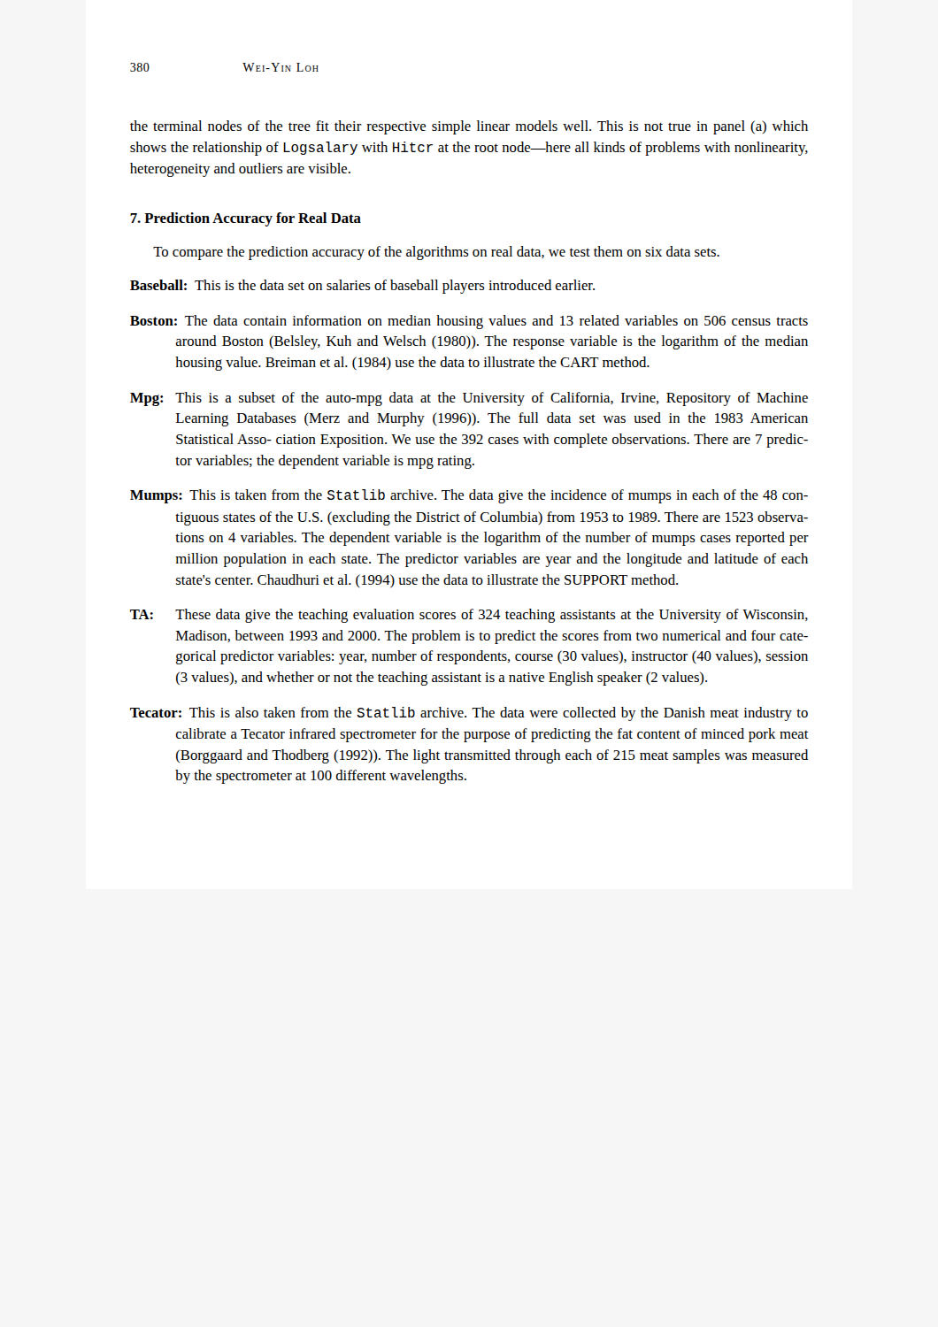380 Wei-Yin Loh
the terminal nodes of the tree fit their respective simple linear models well. This is not true in panel (a) which shows the relationship of Logsalary with Hitcr at the root node—here all kinds of problems with nonlinearity, heterogeneity and outliers are visible.
7. Prediction Accuracy for Real Data
To compare the prediction accuracy of the algorithms on real data, we test them on six data sets.
Baseball:
This is the data set on salaries of baseball players introduced earlier.
Boston:
The data contain information on median housing values and 13 related variables on 506 census tracts around Boston (Belsley, Kuh and Welsch (1980)). The response variable is the logarithm of the median housing value. Breiman et al. (1984) use the data to illustrate the CART method.
Mpg:
This is a subset of the auto-mpg data at the University of California, Irvine, Repository of Machine Learning Databases (Merz and Murphy (1996)). The full data set was used in the 1983 American Statistical Asso- ciation Exposition. We use the 392 cases with complete observations. There are 7 predictor variables; the dependent variable is mpg rating.
Mumps:
This is taken from the Statlib archive. The data give the incidence of mumps in each of the 48 contiguous states of the U.S. (excluding the District of Columbia) from 1953 to 1989. There are 1523 observations on 4 variables. The dependent variable is the logarithm of the number of mumps cases reported per million population in each state. The predictor variables are year and the longitude and latitude of each state's center. Chaudhuri et al. (1994) use the data to illustrate the SUPPORT method.
TA:
These data give the teaching evaluation scores of 324 teaching assistants at the University of Wisconsin, Madison, between 1993 and 2000. The problem is to predict the scores from two numerical and four categorical predictor variables: year, number of respondents, course (30 values), instructor (40 values), session (3 values), and whether or not the teaching assistant is a native English speaker (2 values).
Tecator:
This is also taken from the Statlib archive. The data were collected by the Danish meat industry to calibrate a Tecator infrared spectrometer for the purpose of predicting the fat content of minced pork meat (Borggaard and Thodberg (1992)). The light transmitted through each of 215 meat samples was measured by the spectrometer at 100 different wavelengths.